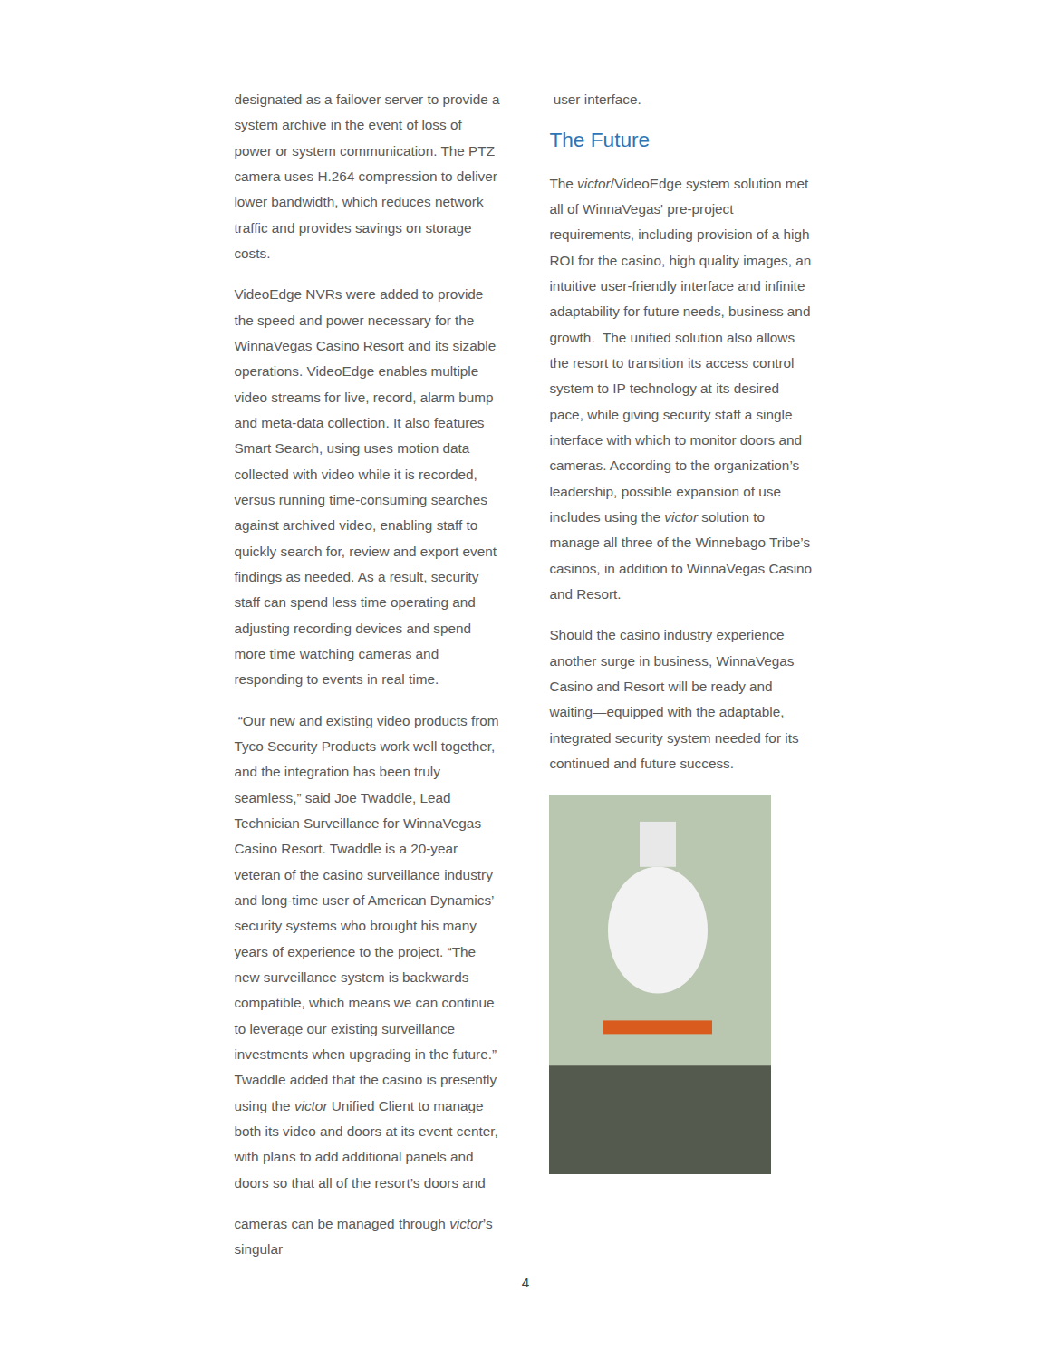designated as a failover server to provide a system archive in the event of loss of power or system communication. The PTZ camera uses H.264 compression to deliver lower bandwidth, which reduces network traffic and provides savings on storage costs.
VideoEdge NVRs were added to provide the speed and power necessary for the WinnaVegas Casino Resort and its sizable operations. VideoEdge enables multiple video streams for live, record, alarm bump and meta-data collection. It also features Smart Search, using uses motion data collected with video while it is recorded, versus running time-consuming searches against archived video, enabling staff to quickly search for, review and export event findings as needed. As a result, security staff can spend less time operating and adjusting recording devices and spend more time watching cameras and responding to events in real time.
“Our new and existing video products from Tyco Security Products work well together, and the integration has been truly seamless,” said Joe Twaddle, Lead Technician Surveillance for WinnaVegas Casino Resort. Twaddle is a 20-year veteran of the casino surveillance industry and long-time user of American Dynamics’ security systems who brought his many years of experience to the project. “The new surveillance system is backwards compatible, which means we can continue to leverage our existing surveillance investments when upgrading in the future.” Twaddle added that the casino is presently using the victor Unified Client to manage both its video and doors at its event center, with plans to add additional panels and doors so that all of the resort’s doors and
cameras can be managed through victor’s singular
user interface.
The Future
The victor/VideoEdge system solution met all of WinnaVegas' pre-project requirements, including provision of a high ROI for the casino, high quality images, an intuitive user-friendly interface and infinite adaptability for future needs, business and growth. The unified solution also allows the resort to transition its access control system to IP technology at its desired pace, while giving security staff a single interface with which to monitor doors and cameras. According to the organization’s leadership, possible expansion of use includes using the victor solution to manage all three of the Winnebago Tribe’s casinos, in addition to WinnaVegas Casino and Resort.
Should the casino industry experience another surge in business, WinnaVegas Casino and Resort will be ready and waiting—equipped with the adaptable, integrated security system needed for its continued and future success.
4